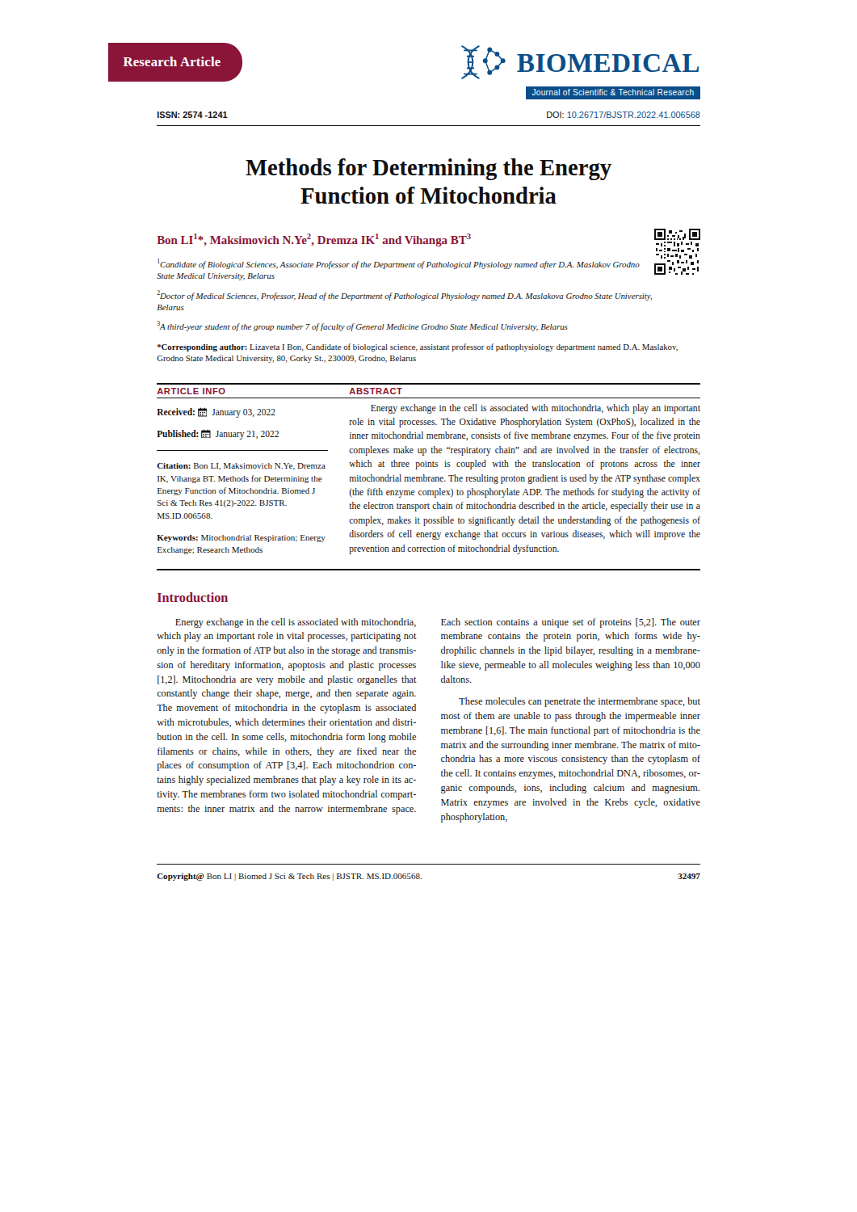Research Article
BIOMEDICAL
Journal of Scientific & Technical Research
ISSN: 2574 -1241
DOI: 10.26717/BJSTR.2022.41.006568
Methods for Determining the Energy
Function of Mitochondria
Bon LI1*, Maksimovich N.Ye2, Dremza IK1 and Vihanga BT3
1Candidate of Biological Sciences, Associate Professor of the Department of Pathological Physiology named after D.A. Maslakov Grodno State Medical University, Belarus
2Doctor of Medical Sciences, Professor, Head of the Department of Pathological Physiology named D.A. Maslakova Grodno State University, Belarus
3A third-year student of the group number 7 of faculty of General Medicine Grodno State Medical University, Belarus
*Corresponding author: Lizaveta I Bon, Candidate of biological science, assistant professor of pathophysiology department named D.A. Maslakov, Grodno State Medical University, 80, Gorky St., 230009, Grodno, Belarus
ARTICLE INFO
ABSTRACT
Received: January 03, 2022
Published: January 21, 2022
Citation: Bon LI, Maksimovich N.Ye, Dremza IK, Vihanga BT. Methods for Determining the Energy Function of Mitochondria. Biomed J Sci & Tech Res 41(2)-2022. BJSTR. MS.ID.006568.
Keywords: Mitochondrial Respiration; Energy Exchange; Research Methods
Energy exchange in the cell is associated with mitochondria, which play an important role in vital processes. The Oxidative Phosphorylation System (OxPhoS), localized in the inner mitochondrial membrane, consists of five membrane enzymes. Four of the five protein complexes make up the “respiratory chain” and are involved in the transfer of electrons, which at three points is coupled with the translocation of protons across the inner mitochondrial membrane. The resulting proton gradient is used by the ATP synthase complex (the fifth enzyme complex) to phosphorylate ADP. The methods for studying the activity of the electron transport chain of mitochondria described in the article, especially their use in a complex, makes it possible to significantly detail the understanding of the pathogenesis of disorders of cell energy exchange that occurs in various diseases, which will improve the prevention and correction of mitochondrial dysfunction.
Introduction
Energy exchange in the cell is associated with mitochondria, which play an important role in vital processes, participating not only in the formation of ATP but also in the storage and transmission of hereditary information, apoptosis and plastic processes [1,2]. Mitochondria are very mobile and plastic organelles that constantly change their shape, merge, and then separate again. The movement of mitochondria in the cytoplasm is associated with microtubules, which determines their orientation and distribution in the cell. In some cells, mitochondria form long mobile filaments or chains, while in others, they are fixed near the places of consumption of ATP [3,4]. Each mitochondrion contains highly specialized membranes that play a key role in its activity. The membranes form two isolated mitochondrial compartments: the inner matrix and the narrow intermembrane space. Each section contains a unique set of proteins [5,2]. The outer membrane contains the protein porin, which forms wide hydrophilic channels in the lipid bilayer, resulting in a membrane-like sieve, permeable to all molecules weighing less than 10,000 daltons.
These molecules can penetrate the intermembrane space, but most of them are unable to pass through the impermeable inner membrane [1,6]. The main functional part of mitochondria is the matrix and the surrounding inner membrane. The matrix of mitochondria has a more viscous consistency than the cytoplasm of the cell. It contains enzymes, mitochondrial DNA, ribosomes, organic compounds, ions, including calcium and magnesium. Matrix enzymes are involved in the Krebs cycle, oxidative phosphorylation,
Copyright@ Bon LI | Biomed J Sci & Tech Res | BJSTR. MS.ID.006568.
32497